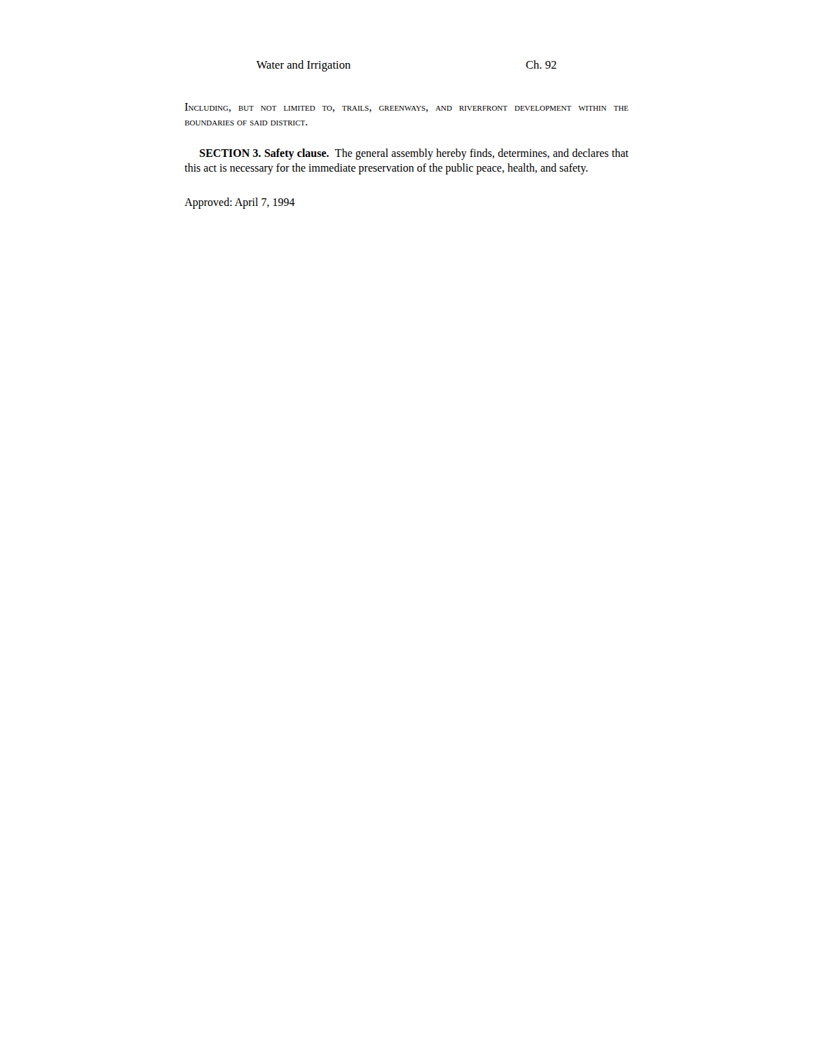Water and Irrigation Ch. 92
Including, but not limited to, trails, greenways, and riverfront development within the boundaries of said district.
SECTION 3. Safety clause. The general assembly hereby finds, determines, and declares that this act is necessary for the immediate preservation of the public peace, health, and safety.
Approved: April 7, 1994